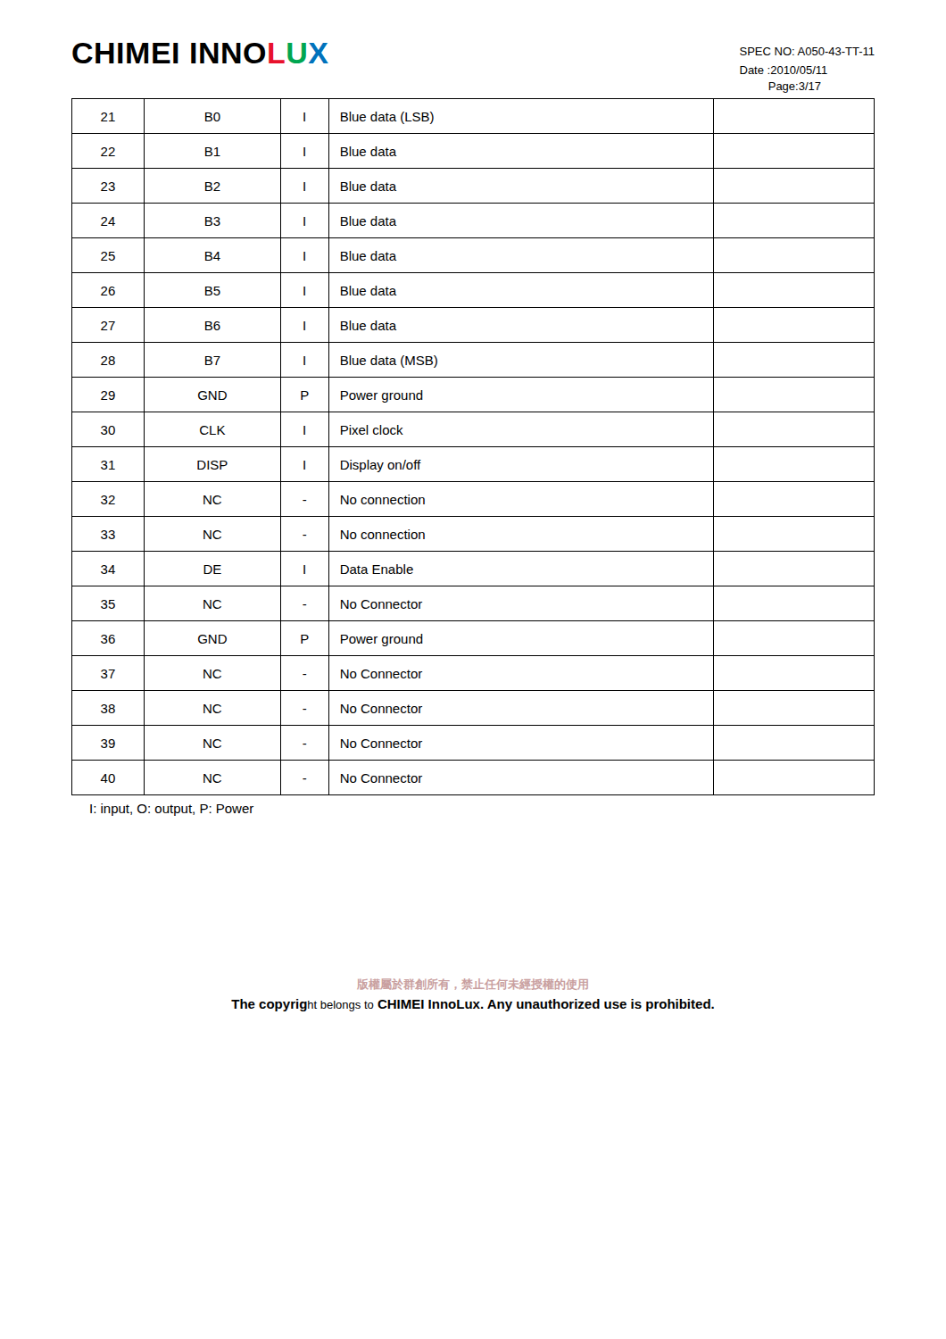CHIMEI INNO LUX
SPEC NO: A050-43-TT-11
Date :2010/05/11
Page:3/17
| 21 | B0 | I | Blue data (LSB) | |
| 22 | B1 | I | Blue data | |
| 23 | B2 | I | Blue data | |
| 24 | B3 | I | Blue data | |
| 25 | B4 | I | Blue data | |
| 26 | B5 | I | Blue data | |
| 27 | B6 | I | Blue data | |
| 28 | B7 | I | Blue data (MSB) | |
| 29 | GND | P | Power ground | |
| 30 | CLK | I | Pixel clock | |
| 31 | DISP | I | Display on/off | |
| 32 | NC | - | No connection | |
| 33 | NC | - | No connection | |
| 34 | DE | I | Data Enable | |
| 35 | NC | - | No Connector | |
| 36 | GND | P | Power ground | |
| 37 | NC | - | No Connector | |
| 38 | NC | - | No Connector | |
| 39 | NC | - | No Connector | |
| 40 | NC | - | No Connector | |
I: input, O: output, P: Power
版權屬於群創所有，禁止任何未經授權的使用
The copyright belongs to CHIMEI InnoLux. Any unauthorized use is prohibited.